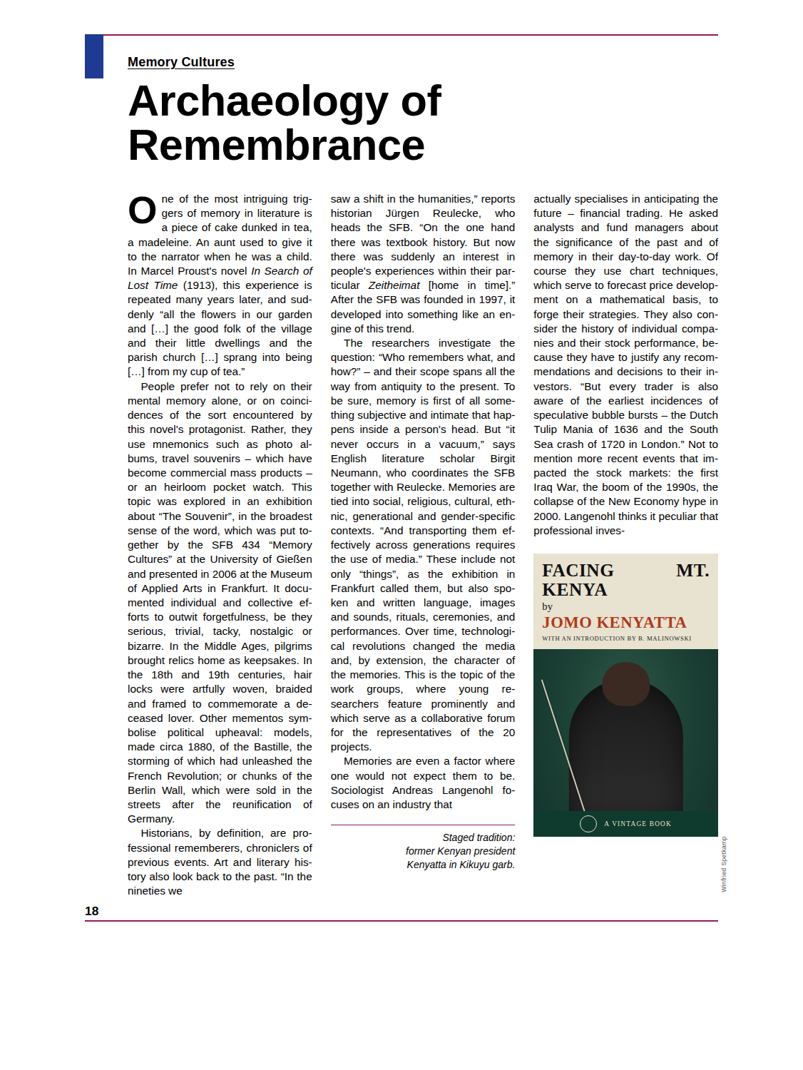Memory Cultures
Archaeology of
Remembrance
One of the most intriguing triggers of memory in literature is a piece of cake dunked in tea, a madeleine. An aunt used to give it to the narrator when he was a child. In Marcel Proust's novel In Search of Lost Time (1913), this experience is repeated many years later, and suddenly “all the flowers in our garden and […] the good folk of the village and their little dwellings and the parish church […] sprang into being […] from my cup of tea.”
People prefer not to rely on their mental memory alone, or on coincidences of the sort encountered by this novel's protagonist. Rather, they use mnemonics such as photo albums, travel souvenirs – which have become commercial mass products – or an heirloom pocket watch. This topic was explored in an exhibition about “The Souvenir”, in the broadest sense of the word, which was put together by the SFB 434 “Memory Cultures” at the University of Gießen and presented in 2006 at the Museum of Applied Arts in Frankfurt. It documented individual and collective efforts to outwit forgetfulness, be they serious, trivial, tacky, nostalgic or bizarre. In the Middle Ages, pilgrims brought relics home as keepsakes. In the 18th and 19th centuries, hair locks were artfully woven, braided and framed to commemorate a deceased lover. Other mementos symbolise political upheaval: models, made circa 1880, of the Bastille, the storming of which had unleashed the French Revolution; or chunks of the Berlin Wall, which were sold in the streets after the reunification of Germany.
Historians, by definition, are professional rememberers, chroniclers of previous events. Art and literary history also look back to the past. “In the nineties we
saw a shift in the humanities,” reports historian Jürgen Reulecke, who heads the SFB. “On the one hand there was textbook history. But now there was suddenly an interest in people's experiences within their particular Zeitheimat [home in time].” After the SFB was founded in 1997, it developed into something like an engine of this trend.
The researchers investigate the question: “Who remembers what, and how?” – and their scope spans all the way from antiquity to the present. To be sure, memory is first of all something subjective and intimate that happens inside a person's head. But “it never occurs in a vacuum,” says English literature scholar Birgit Neumann, who coordinates the SFB together with Reulecke. Memories are tied into social, religious, cultural, ethnic, generational and gender-specific contexts. “And transporting them effectively across generations requires the use of media.” These include not only “things”, as the exhibition in Frankfurt called them, but also spoken and written language, images and sounds, rituals, ceremonies, and performances. Over time, technological revolutions changed the media and, by extension, the character of the memories. This is the topic of the work groups, where young researchers feature prominently and which serve as a collaborative forum for the representatives of the 20 projects.
Memories are even a factor where one would not expect them to be. Sociologist Andreas Langenohl focuses on an industry that
Staged tradition:
former Kenyan president
Kenyatta in Kikuyu garb.
actually specialises in anticipating the future – financial trading. He asked analysts and fund managers about the significance of the past and of memory in their day-to-day work. Of course they use chart techniques, which serve to forecast price development on a mathematical basis, to forge their strategies. They also consider the history of individual companies and their stock performance, because they have to justify any recommendations and decisions to their investors. “But every trader is also aware of the earliest incidences of speculative bubble bursts – the Dutch Tulip Mania of 1636 and the South Sea crash of 1720 in London.” Not to mention more recent events that impacted the stock markets: the first Iraq War, the boom of the 1990s, the collapse of the New Economy hype in 2000. Langenohl thinks it peculiar that professional inves-
FACING MT. KENYA
by
JOMO KENYATTA
WITH AN INTRODUCTION BY B. MALINOWSKI
A VINTAGE BOOK
Winfried Spetkamp
18